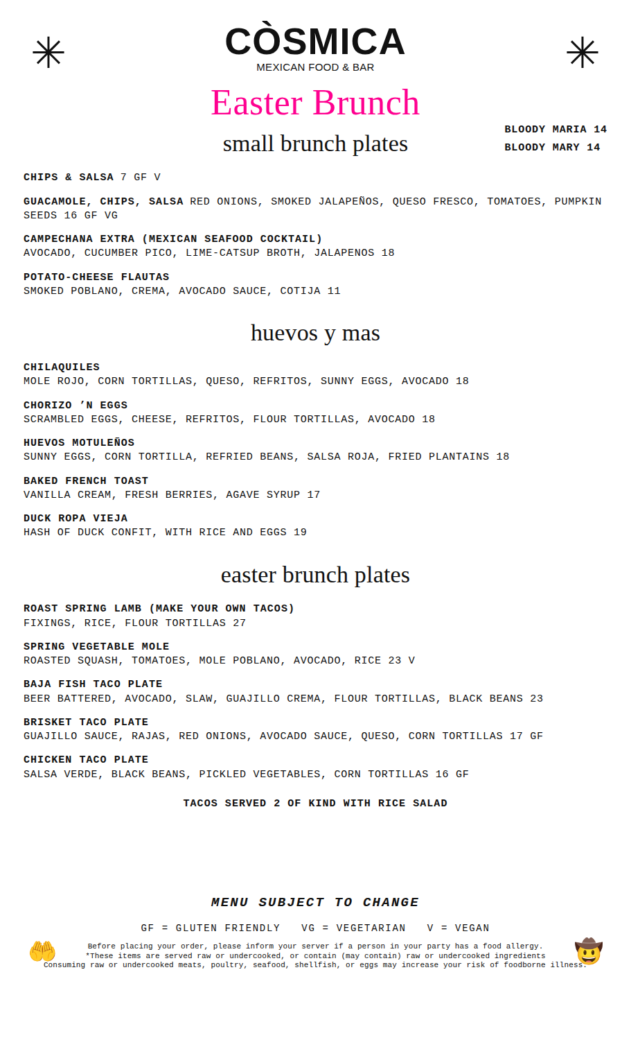✳ ✳
CÒSMICA
MEXICAN FOOD & BAR
Easter Brunch
BLOODY MARIA 14
BLOODY MARY 14
small brunch plates
CHIPS & SALSA 7 GF V
GUACAMOLE, CHIPS, SALSA RED ONIONS, SMOKED JALAPEÑOS, QUESO FRESCO, TOMATOES, PUMPKIN SEEDS 16 GF VG
CAMPECHANA EXTRA (MEXICAN SEAFOOD COCKTAIL)
AVOCADO, CUCUMBER PICO, LIME-CATSUP BROTH, JALAPENOS 18
POTATO-CHEESE FLAUTAS
SMOKED POBLANO, CREMA, AVOCADO SAUCE, COTIJA 11
huevos y mas
CHILAQUILES
MOLE ROJO, CORN TORTILLAS, QUESO, REFRITOS, SUNNY EGGS, AVOCADO 18
CHORIZO ’N EGGS
SCRAMBLED EGGS, CHEESE, REFRITOS, FLOUR TORTILLAS, AVOCADO 18
HUEVOS MOTULEÑOS
SUNNY EGGS, CORN TORTILLA, REFRIED BEANS, SALSA ROJA, FRIED PLANTAINS 18
BAKED FRENCH TOAST
VANILLA CREAM, FRESH BERRIES, AGAVE SYRUP 17
DUCK ROPA VIEJA
HASH OF DUCK CONFIT, WITH RICE AND EGGS 19
easter brunch plates
ROAST SPRING LAMB (MAKE YOUR OWN TACOS)
FIXINGS, RICE, FLOUR TORTILLAS 27
SPRING VEGETABLE MOLE
ROASTED SQUASH, TOMATOES, MOLE POBLANO, AVOCADO, RICE 23 V
BAJA FISH TACO PLATE
BEER BATTERED, AVOCADO, SLAW, GUAJILLO CREMA, FLOUR TORTILLAS, BLACK BEANS 23
BRISKET TACO PLATE
GUAJILLO SAUCE, RAJAS, RED ONIONS, AVOCADO SAUCE, QUESO, CORN TORTILLAS 17 GF
CHICKEN TACO PLATE
SALSA VERDE, BLACK BEANS, PICKLED VEGETABLES, CORN TORTILLAS 16 GF
TACOS SERVED 2 OF KIND WITH RICE SALAD
🤲 🤠
MENU SUBJECT TO CHANGE
GF = GLUTEN FRIENDLY VG = VEGETARIAN V = VEGAN
Before placing your order, please inform your server if a person in your party has a food allergy.
*These items are served raw or undercooked, or contain (may contain) raw or undercooked ingredients
Consuming raw or undercooked meats, poultry, seafood, shellfish, or eggs may increase your risk of foodborne illness.